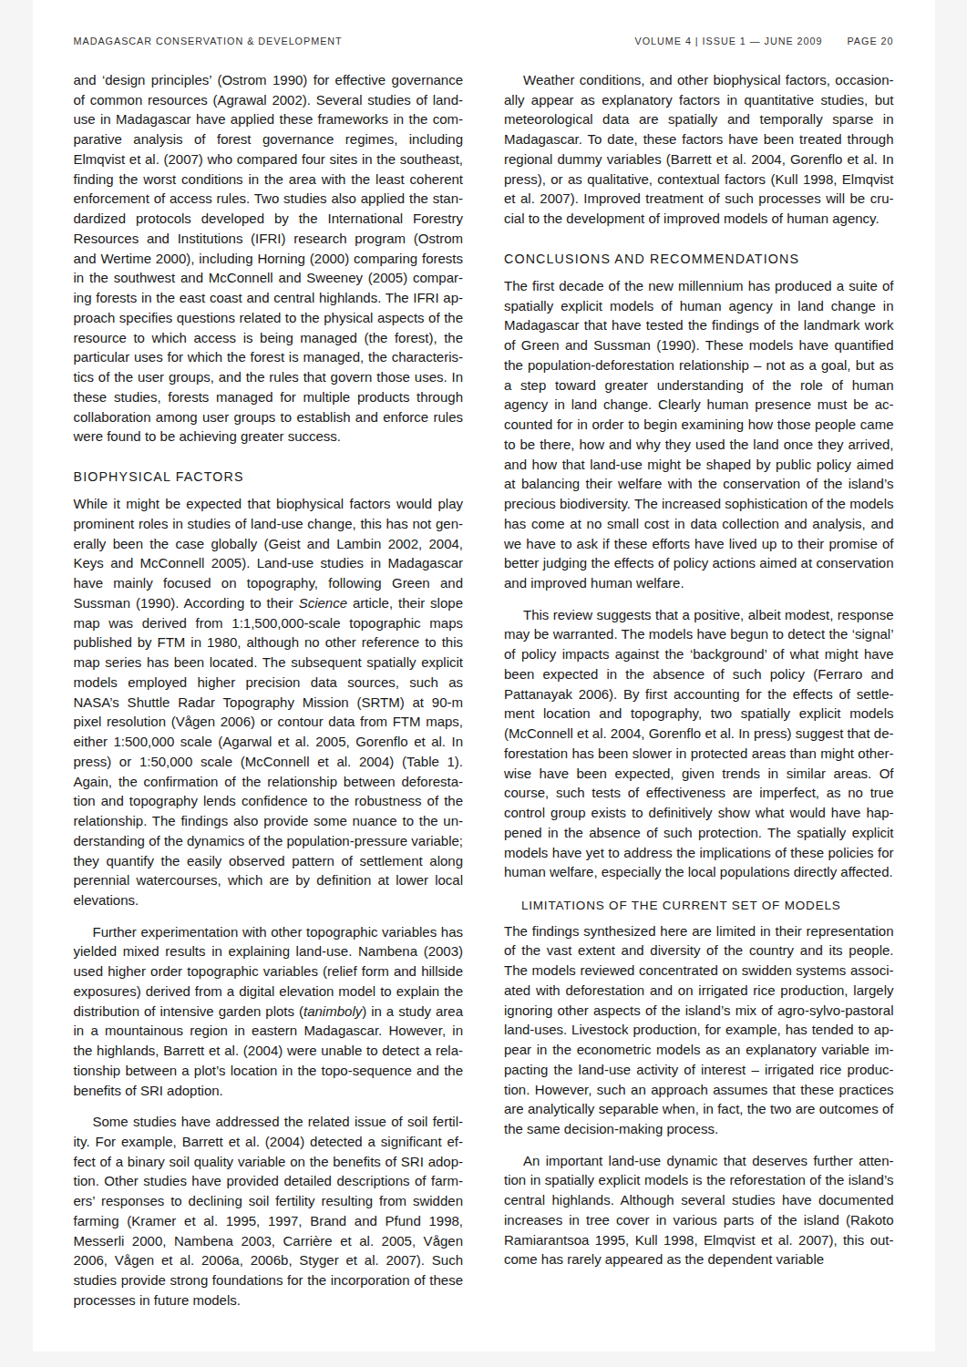Madagascar Conservation & Development Volume 4 | Issue 1 — June 2009 Page 20
and ‘design principles’ (Ostrom 1990) for effective governance of common resources (Agrawal 2002). Several studies of land-use in Madagascar have applied these frameworks in the comparative analysis of forest governance regimes, including Elmqvist et al. (2007) who compared four sites in the southeast, finding the worst conditions in the area with the least coherent enforcement of access rules. Two studies also applied the standardized protocols developed by the International Forestry Resources and Institutions (IFRI) research program (Ostrom and Wertime 2000), including Horning (2000) comparing forests in the southwest and McConnell and Sweeney (2005) comparing forests in the east coast and central highlands. The IFRI approach specifies questions related to the physical aspects of the resource to which access is being managed (the forest), the particular uses for which the forest is managed, the characteristics of the user groups, and the rules that govern those uses. In these studies, forests managed for multiple products through collaboration among user groups to establish and enforce rules were found to be achieving greater success.
Biophysical factors
While it might be expected that biophysical factors would play prominent roles in studies of land-use change, this has not generally been the case globally (Geist and Lambin 2002, 2004, Keys and McConnell 2005). Land-use studies in Madagascar have mainly focused on topography, following Green and Sussman (1990). According to their Science article, their slope map was derived from 1:1,500,000-scale topographic maps published by FTM in 1980, although no other reference to this map series has been located. The subsequent spatially explicit models employed higher precision data sources, such as NASA’s Shuttle Radar Topography Mission (SRTM) at 90-m pixel resolution (Vågen 2006) or contour data from FTM maps, either 1:500,000 scale (Agarwal et al. 2005, Gorenflo et al. In press) or 1:50,000 scale (McConnell et al. 2004) (Table 1). Again, the confirmation of the relationship between deforestation and topography lends confidence to the robustness of the relationship. The findings also provide some nuance to the understanding of the dynamics of the population-pressure variable; they quantify the easily observed pattern of settlement along perennial watercourses, which are by definition at lower local elevations.
Further experimentation with other topographic variables has yielded mixed results in explaining land-use. Nambena (2003) used higher order topographic variables (relief form and hillside exposures) derived from a digital elevation model to explain the distribution of intensive garden plots (tanimboly) in a study area in a mountainous region in eastern Madagascar. However, in the highlands, Barrett et al. (2004) were unable to detect a relationship between a plot’s location in the topo-sequence and the benefits of SRI adoption.
Some studies have addressed the related issue of soil fertility. For example, Barrett et al. (2004) detected a significant effect of a binary soil quality variable on the benefits of SRI adoption. Other studies have provided detailed descriptions of farmers’ responses to declining soil fertility resulting from swidden farming (Kramer et al. 1995, 1997, Brand and Pfund 1998, Messerli 2000, Nambena 2003, Carrière et al. 2005, Vågen 2006, Vågen et al. 2006a, 2006b, Styger et al. 2007). Such studies provide strong foundations for the incorporation of these processes in future models.
Weather conditions, and other biophysical factors, occasionally appear as explanatory factors in quantitative studies, but meteorological data are spatially and temporally sparse in Madagascar. To date, these factors have been treated through regional dummy variables (Barrett et al. 2004, Gorenflo et al. In press), or as qualitative, contextual factors (Kull 1998, Elmqvist et al. 2007). Improved treatment of such processes will be crucial to the development of improved models of human agency.
Conclusions and recommendations
The first decade of the new millennium has produced a suite of spatially explicit models of human agency in land change in Madagascar that have tested the findings of the landmark work of Green and Sussman (1990). These models have quantified the population-deforestation relationship – not as a goal, but as a step toward greater understanding of the role of human agency in land change. Clearly human presence must be accounted for in order to begin examining how those people came to be there, how and why they used the land once they arrived, and how that land-use might be shaped by public policy aimed at balancing their welfare with the conservation of the island’s precious biodiversity. The increased sophistication of the models has come at no small cost in data collection and analysis, and we have to ask if these efforts have lived up to their promise of better judging the effects of policy actions aimed at conservation and improved human welfare.
This review suggests that a positive, albeit modest, response may be warranted. The models have begun to detect the ‘signal’ of policy impacts against the ‘background’ of what might have been expected in the absence of such policy (Ferraro and Pattanayak 2006). By first accounting for the effects of settlement location and topography, two spatially explicit models (McConnell et al. 2004, Gorenflo et al. In press) suggest that deforestation has been slower in protected areas than might otherwise have been expected, given trends in similar areas. Of course, such tests of effectiveness are imperfect, as no true control group exists to definitively show what would have happened in the absence of such protection. The spatially explicit models have yet to address the implications of these policies for human welfare, especially the local populations directly affected.
Limitations of the current set of models
The findings synthesized here are limited in their representation of the vast extent and diversity of the country and its people. The models reviewed concentrated on swidden systems associated with deforestation and on irrigated rice production, largely ignoring other aspects of the island’s mix of agro-sylvo-pastoral land-uses. Livestock production, for example, has tended to appear in the econometric models as an explanatory variable impacting the land-use activity of interest – irrigated rice production. However, such an approach assumes that these practices are analytically separable when, in fact, the two are outcomes of the same decision-making process.
An important land-use dynamic that deserves further attention in spatially explicit models is the reforestation of the island’s central highlands. Although several studies have documented increases in tree cover in various parts of the island (Rakoto Ramiarantsoa 1995, Kull 1998, Elmqvist et al. 2007), this outcome has rarely appeared as the dependent variable